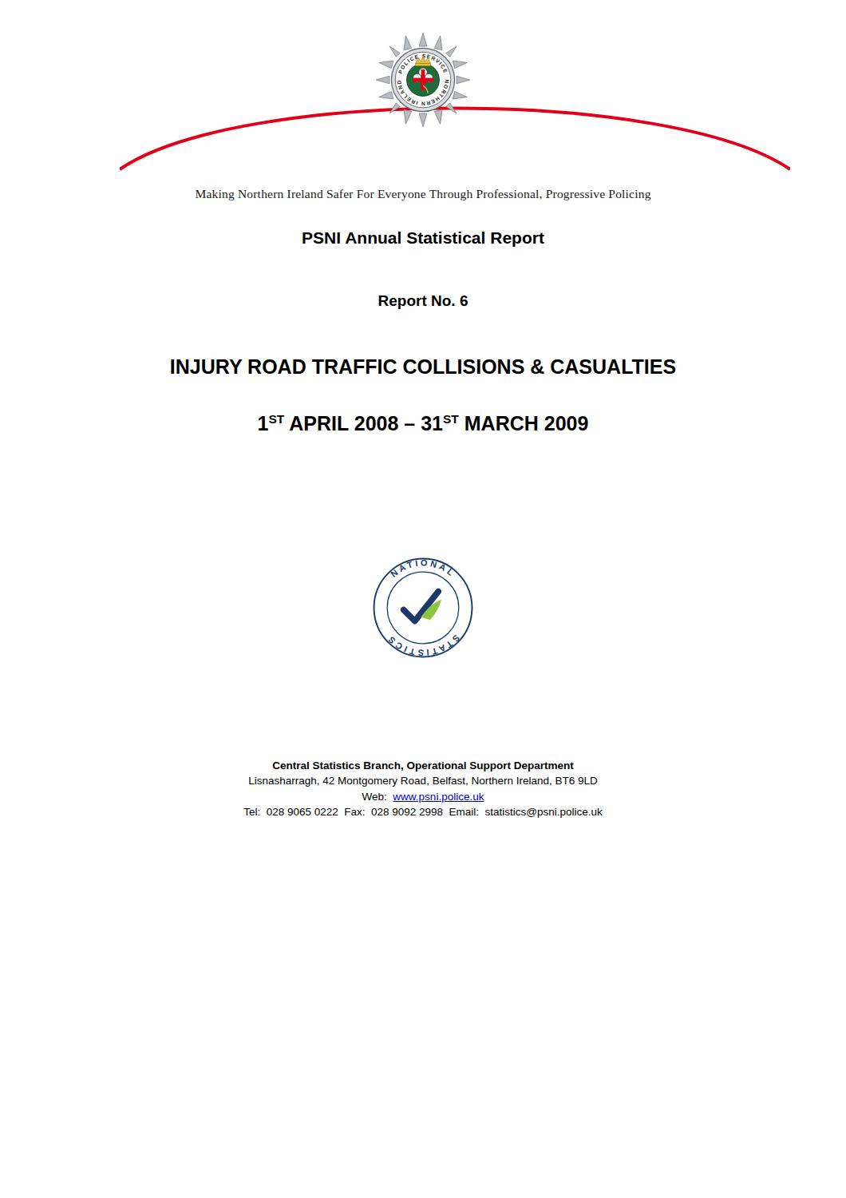POLICE SERVICE NORTHERN IRELAND
Making Northern Ireland Safer For Everyone Through Professional, Progressive Policing
PSNI Annual Statistical Report
Report No. 6
INJURY ROAD TRAFFIC COLLISIONS & CASUALTIES
1ST APRIL 2008 – 31ST MARCH 2009
NATIONAL STATISTICS
Central Statistics Branch, Operational Support Department
Lisnasharragh, 42 Montgomery Road, Belfast, Northern Ireland, BT6 9LD
Web: www.psni.police.uk
Tel: 028 9065 0222 Fax: 028 9092 2998 Email: statistics@psni.police.uk